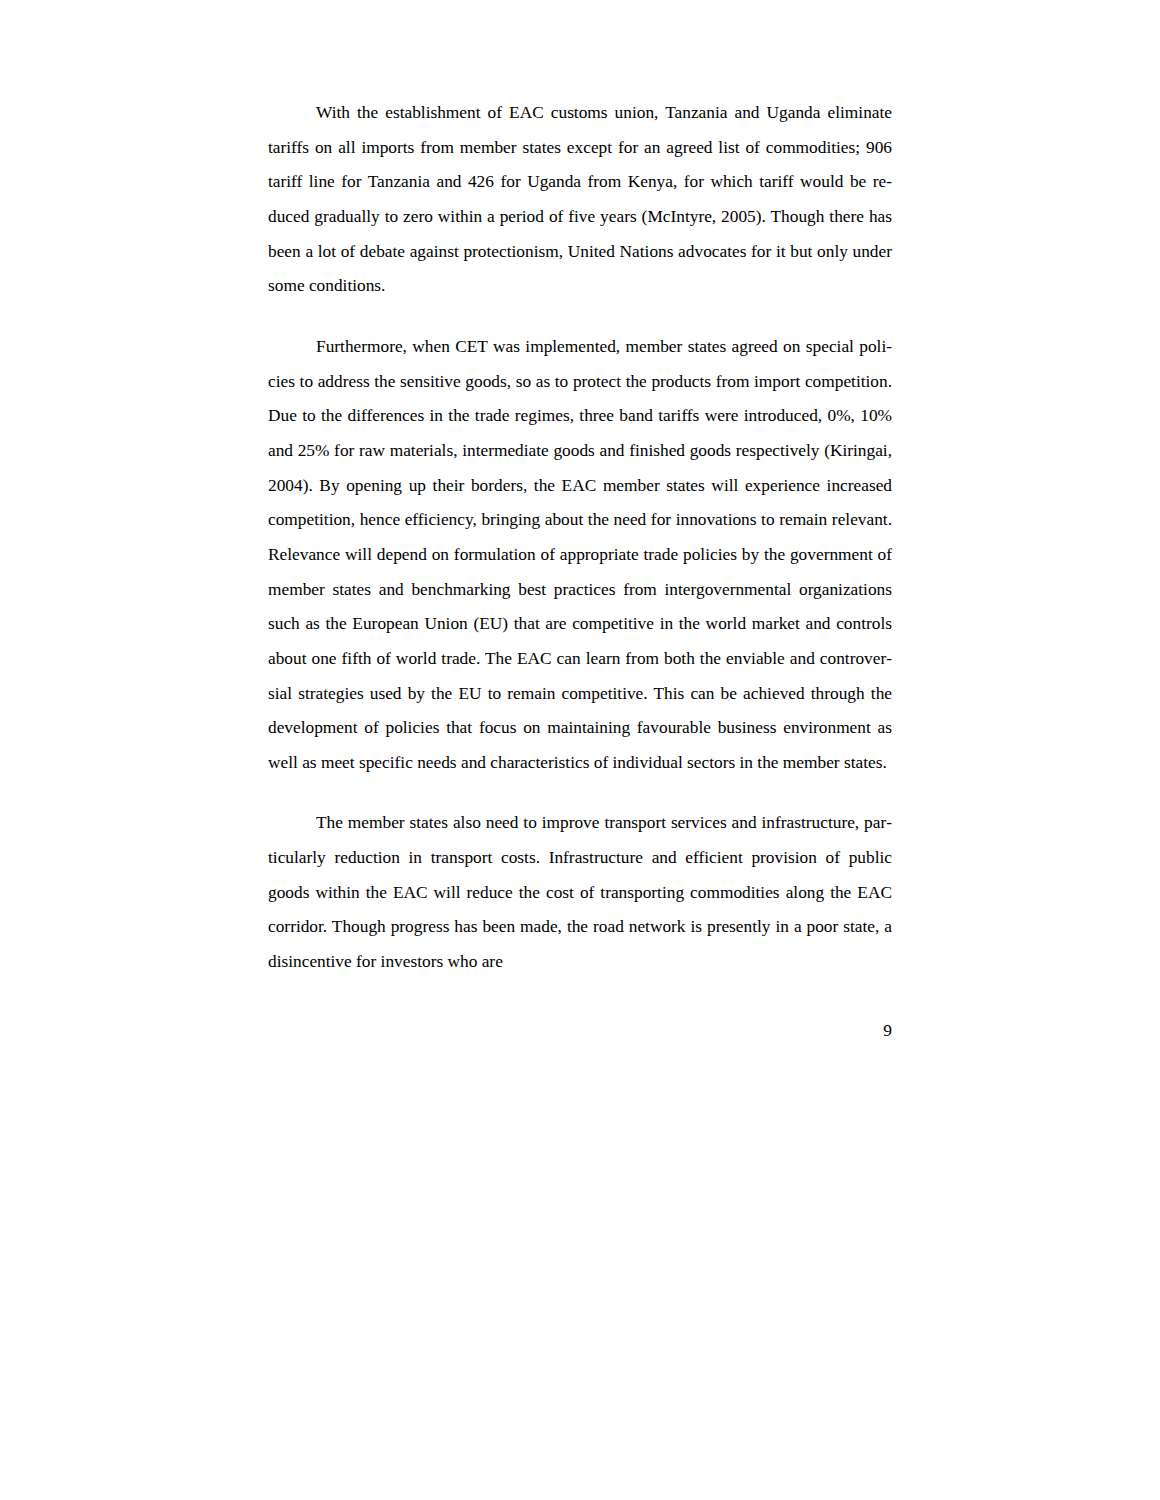With the establishment of EAC customs union, Tanzania and Uganda eliminate tariffs on all imports from member states except for an agreed list of commodities; 906 tariff line for Tanzania and 426 for Uganda from Kenya, for which tariff would be reduced gradually to zero within a period of five years (McIntyre, 2005). Though there has been a lot of debate against protectionism, United Nations advocates for it but only under some conditions.
Furthermore, when CET was implemented, member states agreed on special policies to address the sensitive goods, so as to protect the products from import competition. Due to the differences in the trade regimes, three band tariffs were introduced, 0%, 10% and 25% for raw materials, intermediate goods and finished goods respectively (Kiringai, 2004). By opening up their borders, the EAC member states will experience increased competition, hence efficiency, bringing about the need for innovations to remain relevant. Relevance will depend on formulation of appropriate trade policies by the government of member states and benchmarking best practices from intergovernmental organizations such as the European Union (EU) that are competitive in the world market and controls about one fifth of world trade. The EAC can learn from both the enviable and controversial strategies used by the EU to remain competitive. This can be achieved through the development of policies that focus on maintaining favourable business environment as well as meet specific needs and characteristics of individual sectors in the member states.
The member states also need to improve transport services and infrastructure, particularly reduction in transport costs. Infrastructure and efficient provision of public goods within the EAC will reduce the cost of transporting commodities along the EAC corridor. Though progress has been made, the road network is presently in a poor state, a disincentive for investors who are
9